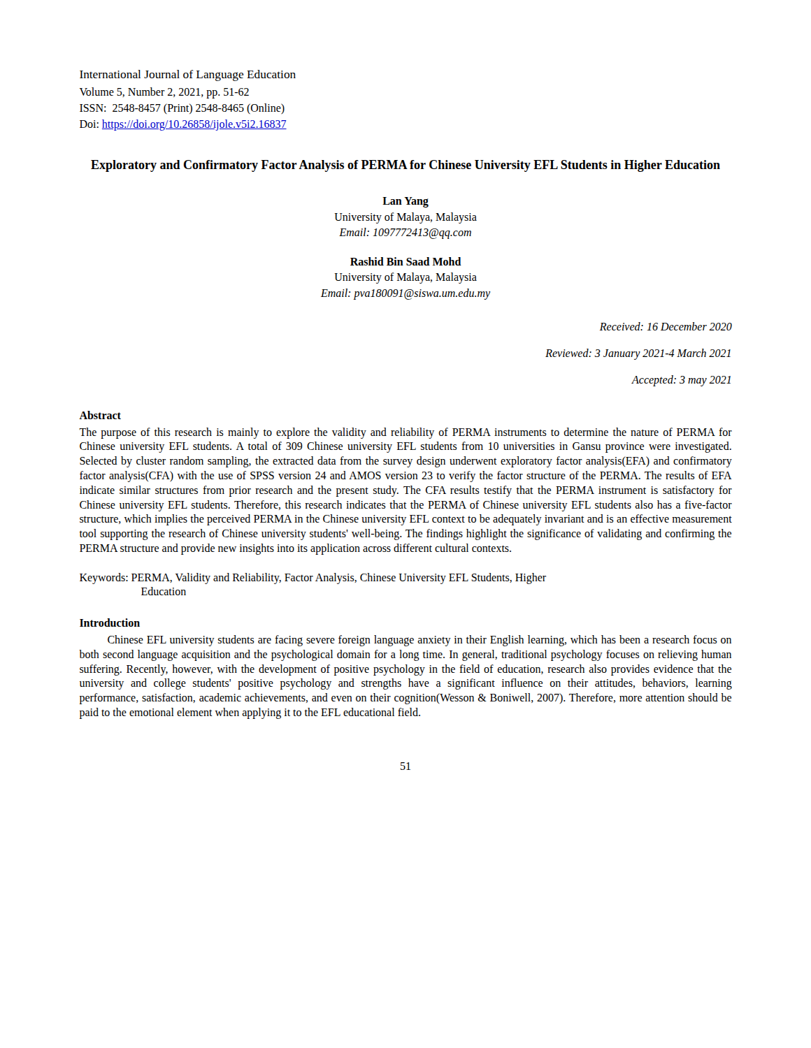International Journal of Language Education
Volume 5, Number 2, 2021, pp. 51-62
ISSN: 2548-8457 (Print) 2548-8465 (Online)
Doi: https://doi.org/10.26858/ijole.v5i2.16837
Exploratory and Confirmatory Factor Analysis of PERMA for Chinese University EFL Students in Higher Education
Lan Yang
University of Malaya, Malaysia Email: 1097772413@qq.com
Rashid Bin Saad Mohd
University of Malaya, Malaysia Email: pva180091@siswa.um.edu.my
Received: 16 December 2020
Reviewed: 3 January 2021-4 March 2021
Accepted: 3 may 2021
Abstract
The purpose of this research is mainly to explore the validity and reliability of PERMA instruments to determine the nature of PERMA for Chinese university EFL students. A total of 309 Chinese university EFL students from 10 universities in Gansu province were investigated. Selected by cluster random sampling, the extracted data from the survey design underwent exploratory factor analysis(EFA) and confirmatory factor analysis(CFA) with the use of SPSS version 24 and AMOS version 23 to verify the factor structure of the PERMA. The results of EFA indicate similar structures from prior research and the present study. The CFA results testify that the PERMA instrument is satisfactory for Chinese university EFL students. Therefore, this research indicates that the PERMA of Chinese university EFL students also has a five-factor structure, which implies the perceived PERMA in the Chinese university EFL context to be adequately invariant and is an effective measurement tool supporting the research of Chinese university students' well-being. The findings highlight the significance of validating and confirming the PERMA structure and provide new insights into its application across different cultural contexts.
Keywords: PERMA, Validity and Reliability, Factor Analysis, Chinese University EFL Students, Higher
Education
Introduction
Chinese EFL university students are facing severe foreign language anxiety in their English learning, which has been a research focus on both second language acquisition and the psychological domain for a long time. In general, traditional psychology focuses on relieving human suffering. Recently, however, with the development of positive psychology in the field of education, research also provides evidence that the university and college students' positive psychology and strengths have a significant influence on their attitudes, behaviors, learning performance, satisfaction, academic achievements, and even on their cognition(Wesson & Boniwell, 2007). Therefore, more attention should be paid to the emotional element when applying it to the EFL educational field.
51